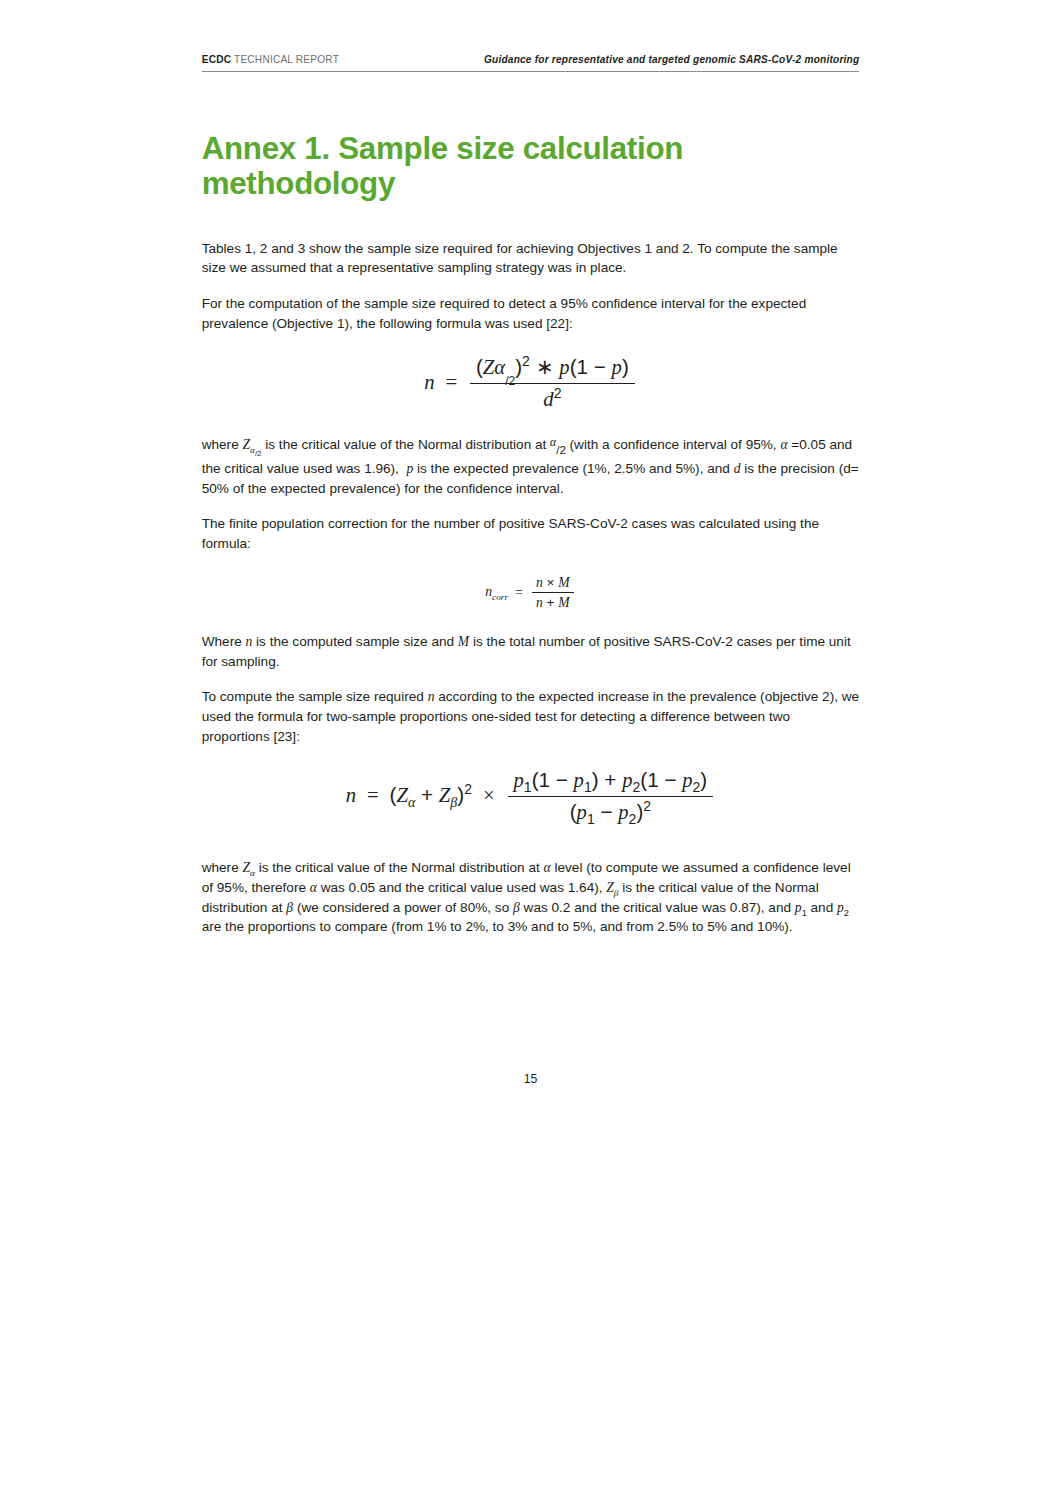ECDC TECHNICAL REPORT
Guidance for representative and targeted genomic SARS-CoV-2 monitoring
Annex 1. Sample size calculation methodology
Tables 1, 2 and 3 show the sample size required for achieving Objectives 1 and 2. To compute the sample size we assumed that a representative sampling strategy was in place.
For the computation of the sample size required to detect a 95% confidence interval for the expected prevalence (Objective 1), the following formula was used [22]:
n = (Zα/2)2 ∗ p(1 − p) d2
where Zα/2 is the critical value of the Normal distribution at α/2 (with a confidence interval of 95%, α =0.05 and the critical value used was 1.96), p is the expected prevalence (1%, 2.5% and 5%), and d is the precision (d= 50% of the expected prevalence) for the confidence interval.
The finite population correction for the number of positive SARS-CoV-2 cases was calculated using the formula:
ncorr = n × M n + M
Where n is the computed sample size and M is the total number of positive SARS-CoV-2 cases per time unit for sampling.
To compute the sample size required n according to the expected increase in the prevalence (objective 2), we used the formula for two-sample proportions one-sided test for detecting a difference between two proportions [23]:
n = (Zα + Zβ)2 × p1(1 − p1) + p2(1 − p2) (p1 − p2)2
where Zα is the critical value of the Normal distribution at α level (to compute we assumed a confidence level of 95%, therefore α was 0.05 and the critical value used was 1.64), Zβ is the critical value of the Normal distribution at β (we considered a power of 80%, so β was 0.2 and the critical value was 0.87), and p1 and p2 are the proportions to compare (from 1% to 2%, to 3% and to 5%, and from 2.5% to 5% and 10%).
15